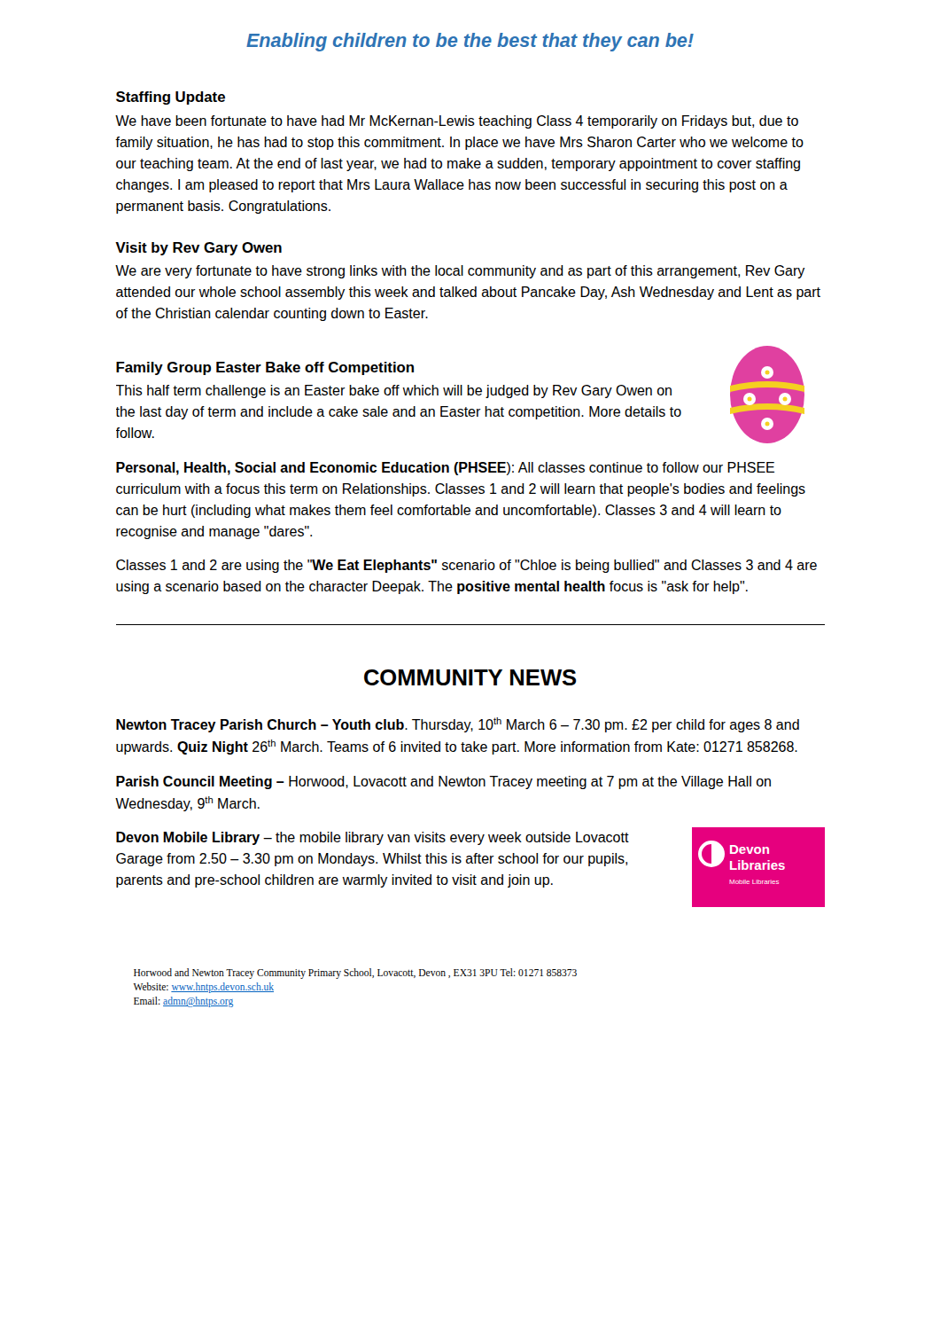Enabling children to be the best that they can be!
Staffing Update
We have been fortunate to have had Mr McKernan-Lewis teaching Class 4 temporarily on Fridays but, due to family situation, he has had to stop this commitment. In place we have Mrs Sharon Carter who we welcome to our teaching team. At the end of last year, we had to make a sudden, temporary appointment to cover staffing changes. I am pleased to report that Mrs Laura Wallace has now been successful in securing this post on a permanent basis. Congratulations.
Visit by Rev Gary Owen
We are very fortunate to have strong links with the local community and as part of this arrangement, Rev Gary attended our whole school assembly this week and talked about Pancake Day, Ash Wednesday and Lent as part of the Christian calendar counting down to Easter.
Family Group Easter Bake off Competition
This half term challenge is an Easter bake off which will be judged by Rev Gary Owen on the last day of term and include a cake sale and an Easter hat competition. More details to follow.
Personal, Health, Social and Economic Education (PHSEE): All classes continue to follow our PHSEE curriculum with a focus this term on Relationships. Classes 1 and 2 will learn that people's bodies and feelings can be hurt (including what makes them feel comfortable and uncomfortable). Classes 3 and 4 will learn to recognise and manage "dares".
Classes 1 and 2 are using the "We Eat Elephants" scenario of "Chloe is being bullied" and Classes 3 and 4 are using a scenario based on the character Deepak. The positive mental health focus is "ask for help".
COMMUNITY NEWS
Newton Tracey Parish Church – Youth club. Thursday, 10th March 6 – 7.30 pm. £2 per child for ages 8 and upwards. Quiz Night 26th March. Teams of 6 invited to take part. More information from Kate: 01271 858268.
Parish Council Meeting – Horwood, Lovacott and Newton Tracey meeting at 7 pm at the Village Hall on Wednesday, 9th March.
Devon Mobile Library – the mobile library van visits every week outside Lovacott Garage from 2.50 – 3.30 pm on Mondays. Whilst this is after school for our pupils, parents and pre-school children are warmly invited to visit and join up.
Horwood and Newton Tracey Community Primary School, Lovacott, Devon , EX31 3PU Tel: 01271 858373
Website: www.hntps.devon.sch.uk
Email: admn@hntps.org